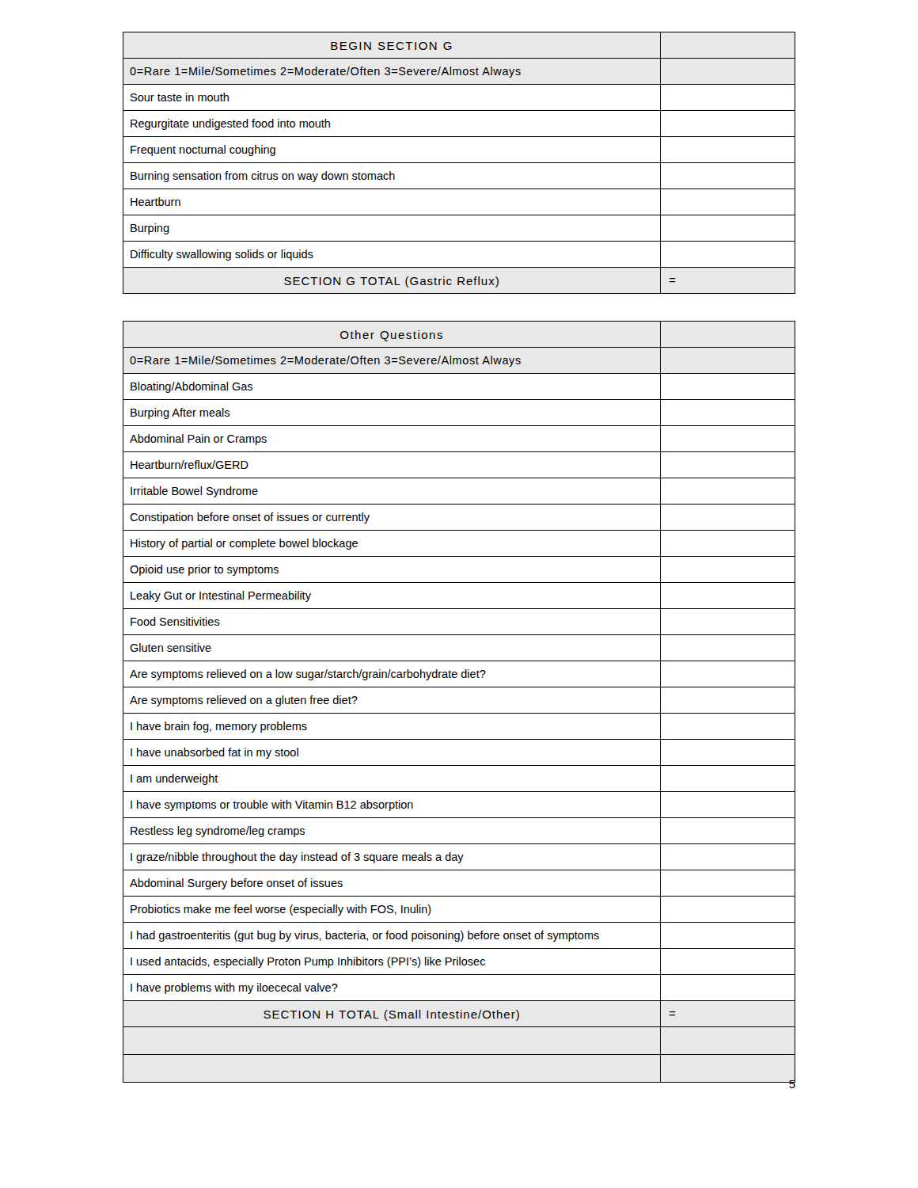| BEGIN SECTION G | |
| 0=Rare 1=Mile/Sometimes 2=Moderate/Often 3=Severe/Almost Always | |
| Sour taste in mouth | |
| Regurgitate undigested food into mouth | |
| Frequent nocturnal coughing | |
| Burning sensation from citrus on way down stomach | |
| Heartburn | |
| Burping | |
| Difficulty swallowing solids or liquids | |
| SECTION G TOTAL (Gastric Reflux) | = |
| Other Questions | |
| 0=Rare 1=Mile/Sometimes 2=Moderate/Often 3=Severe/Almost Always | |
| Bloating/Abdominal Gas | |
| Burping After meals | |
| Abdominal Pain or Cramps | |
| Heartburn/reflux/GERD | |
| Irritable Bowel Syndrome | |
| Constipation before onset of issues or currently | |
| History of partial or complete bowel blockage | |
| Opioid use prior to symptoms | |
| Leaky Gut or Intestinal Permeability | |
| Food Sensitivities | |
| Gluten sensitive | |
| Are symptoms relieved on a low sugar/starch/grain/carbohydrate diet? | |
| Are symptoms relieved on a gluten free diet? | |
| I have brain fog, memory problems | |
| I have unabsorbed fat in my stool | |
| I am underweight | |
| I have symptoms or trouble with Vitamin B12 absorption | |
| Restless leg syndrome/leg cramps | |
| I graze/nibble throughout the day instead of 3 square meals a day | |
| Abdominal Surgery before onset of issues | |
| Probiotics make me feel worse (especially with FOS, Inulin) | |
| I had gastroenteritis (gut bug by virus, bacteria, or food poisoning) before onset of symptoms | |
| I used antacids, especially Proton Pump Inhibitors (PPI’s) like Prilosec | |
| I have problems with my iloececal valve? | |
| SECTION H TOTAL (Small Intestine/Other) | = |
5